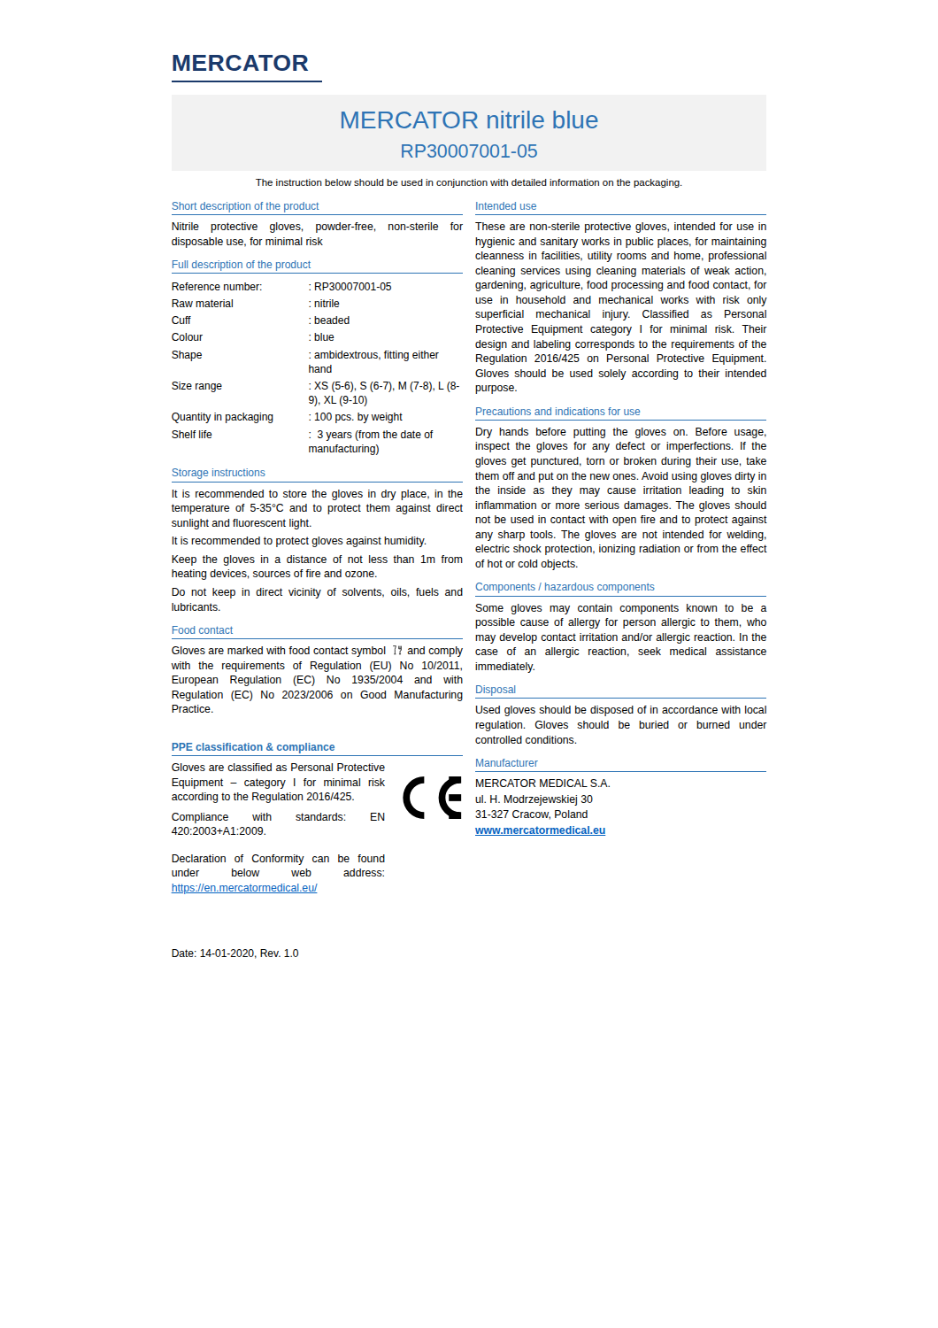MERCATOR
MERCATOR nitrile blue
RP30007001-05
The instruction below should be used in conjunction with detailed information on the packaging.
Short description of the product
Nitrile protective gloves, powder-free, non-sterile for disposable use, for minimal risk
Full description of the product
| Reference number: | : RP30007001-05 |
| Raw material | : nitrile |
| Cuff | : beaded |
| Colour | : blue |
| Shape | : ambidextrous, fitting either hand |
| Size range | : XS (5-6), S (6-7), M (7-8), L (8-9), XL (9-10) |
| Quantity in packaging | : 100 pcs. by weight |
| Shelf life | : 3 years (from the date of manufacturing) |
Storage instructions
It is recommended to store the gloves in dry place, in the temperature of 5-35°C and to protect them against direct sunlight and fluorescent light.
It is recommended to protect gloves against humidity.
Keep the gloves in a distance of not less than 1m from heating devices, sources of fire and ozone.
Do not keep in direct vicinity of solvents, oils, fuels and lubricants.
Food contact
Gloves are marked with food contact symbol and comply with the requirements of Regulation (EU) No 10/2011, European Regulation (EC) No 1935/2004 and with Regulation (EC) No 2023/2006 on Good Manufacturing Practice.
PPE classification & compliance
Gloves are classified as Personal Protective Equipment – category I for minimal risk according to the Regulation 2016/425.
Compliance with standards: EN 420:2003+A1:2009.
Declaration of Conformity can be found under below web address: https://en.mercatormedical.eu/
Intended use
These are non-sterile protective gloves, intended for use in hygienic and sanitary works in public places, for maintaining cleanness in facilities, utility rooms and home, professional cleaning services using cleaning materials of weak action, gardening, agriculture, food processing and food contact, for use in household and mechanical works with risk only superficial mechanical injury. Classified as Personal Protective Equipment category I for minimal risk. Their design and labeling corresponds to the requirements of the Regulation 2016/425 on Personal Protective Equipment. Gloves should be used solely according to their intended purpose.
Precautions and indications for use
Dry hands before putting the gloves on. Before usage, inspect the gloves for any defect or imperfections. If the gloves get punctured, torn or broken during their use, take them off and put on the new ones. Avoid using gloves dirty in the inside as they may cause irritation leading to skin inflammation or more serious damages. The gloves should not be used in contact with open fire and to protect against any sharp tools. The gloves are not intended for welding, electric shock protection, ionizing radiation or from the effect of hot or cold objects.
Components / hazardous components
Some gloves may contain components known to be a possible cause of allergy for person allergic to them, who may develop contact irritation and/or allergic reaction. In the case of an allergic reaction, seek medical assistance immediately.
Disposal
Used gloves should be disposed of in accordance with local regulation. Gloves should be buried or burned under controlled conditions.
Manufacturer
MERCATOR MEDICAL S.A.
ul. H. Modrzejewskiej 30
31-327 Cracow, Poland
www.mercatormedical.eu
Date: 14-01-2020, Rev. 1.0